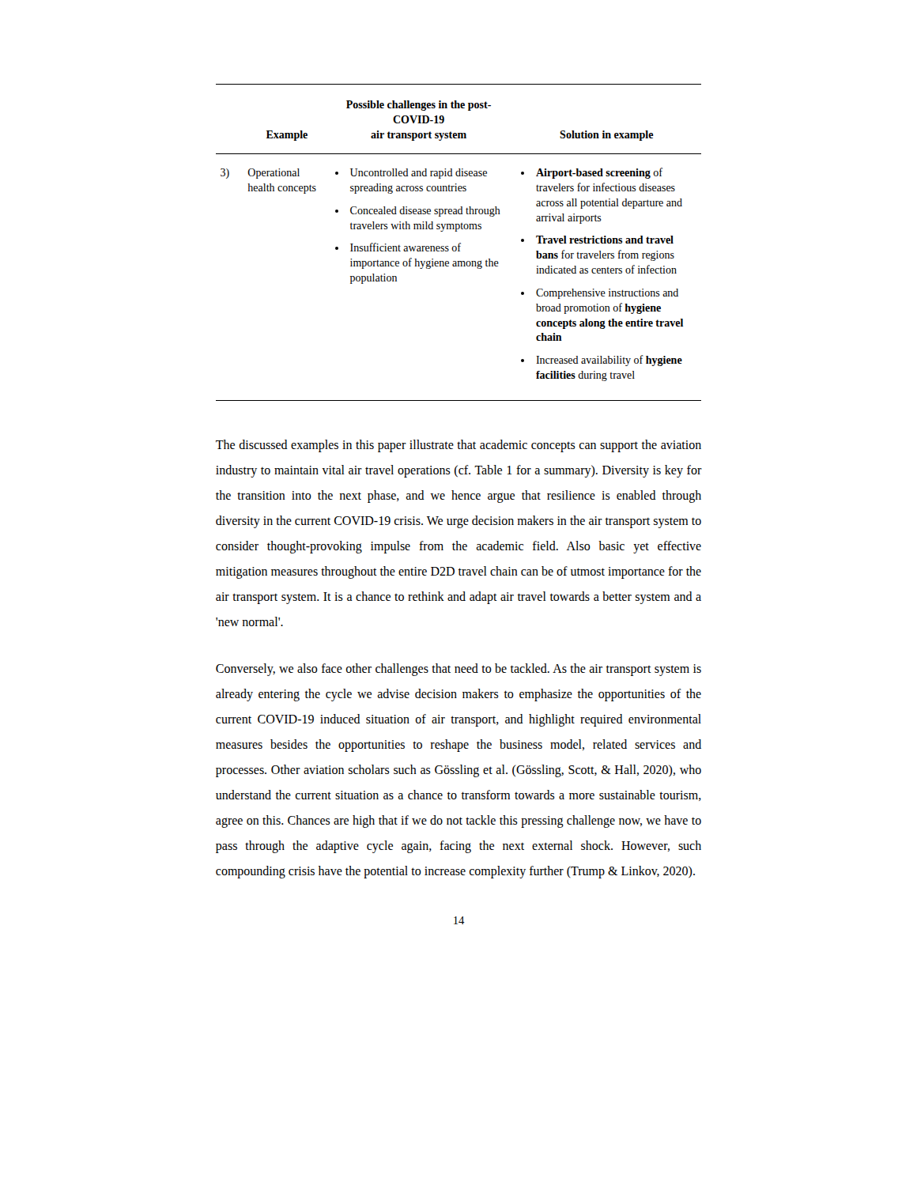| | Example | Possible challenges in the post-COVID-19 air transport system | Solution in example |
| --- | --- | --- | --- |
| 3) | Operational health concepts | Uncontrolled and rapid disease spreading across countries Concealed disease spread through travelers with mild symptoms Insufficient awareness of importance of hygiene among the population | Airport-based screening of travelers for infectious diseases across all potential departure and arrival airports Travel restrictions and travel bans for travelers from regions indicated as centers of infection Comprehensive instructions and broad promotion of hygiene concepts along the entire travel chain Increased availability of hygiene facilities during travel |
The discussed examples in this paper illustrate that academic concepts can support the aviation industry to maintain vital air travel operations (cf. Table 1 for a summary). Diversity is key for the transition into the next phase, and we hence argue that resilience is enabled through diversity in the current COVID-19 crisis. We urge decision makers in the air transport system to consider thought-provoking impulse from the academic field. Also basic yet effective mitigation measures throughout the entire D2D travel chain can be of utmost importance for the air transport system. It is a chance to rethink and adapt air travel towards a better system and a 'new normal'.
Conversely, we also face other challenges that need to be tackled. As the air transport system is already entering the cycle we advise decision makers to emphasize the opportunities of the current COVID-19 induced situation of air transport, and highlight required environmental measures besides the opportunities to reshape the business model, related services and processes. Other aviation scholars such as Gössling et al. (Gössling, Scott, & Hall, 2020), who understand the current situation as a chance to transform towards a more sustainable tourism, agree on this. Chances are high that if we do not tackle this pressing challenge now, we have to pass through the adaptive cycle again, facing the next external shock. However, such compounding crisis have the potential to increase complexity further (Trump & Linkov, 2020).
14